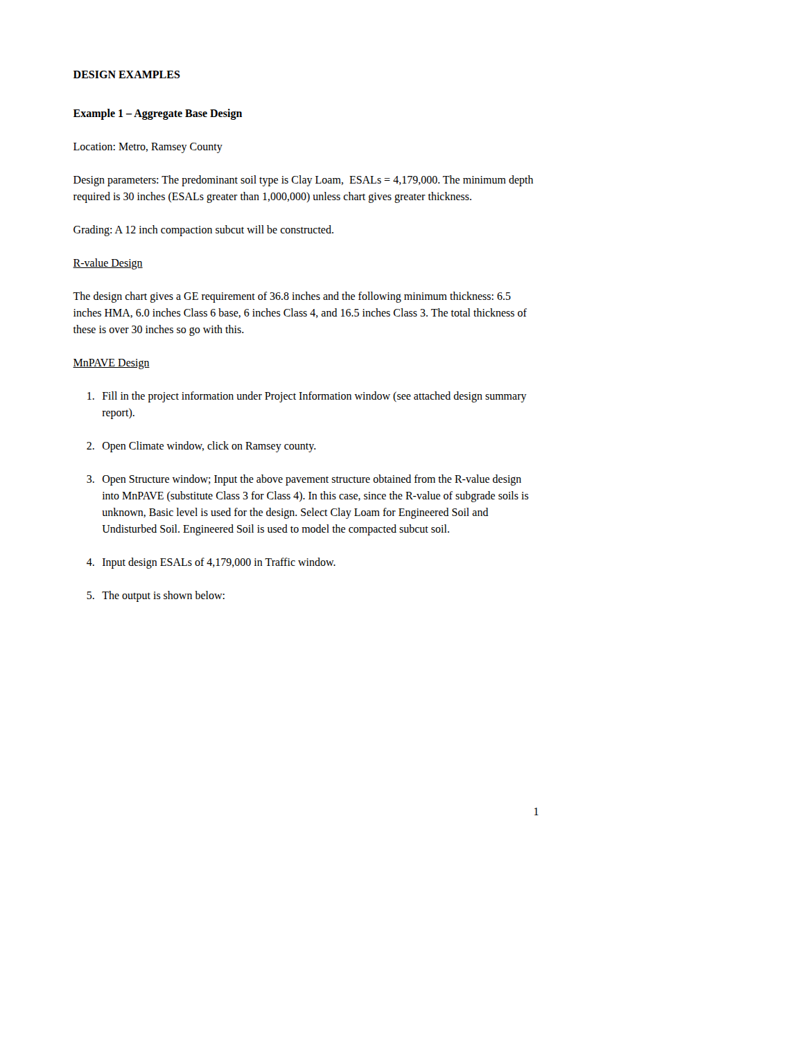DESIGN EXAMPLES
Example 1 – Aggregate Base Design
Location: Metro, Ramsey County
Design parameters: The predominant soil type is Clay Loam, ESALs = 4,179,000. The minimum depth required is 30 inches (ESALs greater than 1,000,000) unless chart gives greater thickness.
Grading: A 12 inch compaction subcut will be constructed.
R-value Design
The design chart gives a GE requirement of 36.8 inches and the following minimum thickness: 6.5 inches HMA, 6.0 inches Class 6 base, 6 inches Class 4, and 16.5 inches Class 3. The total thickness of these is over 30 inches so go with this.
MnPAVE Design
Fill in the project information under Project Information window (see attached design summary report).
Open Climate window, click on Ramsey county.
Open Structure window; Input the above pavement structure obtained from the R-value design into MnPAVE (substitute Class 3 for Class 4). In this case, since the R-value of subgrade soils is unknown, Basic level is used for the design. Select Clay Loam for Engineered Soil and Undisturbed Soil. Engineered Soil is used to model the compacted subcut soil.
Input design ESALs of 4,179,000 in Traffic window.
The output is shown below:
1